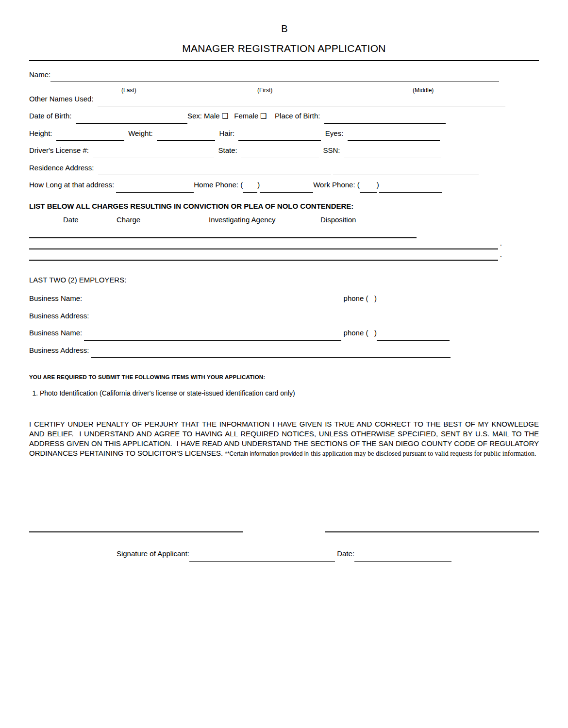B
MANAGER REGISTRATION APPLICATION
Name:
(Last) (First) (Middle)
Other Names Used:
Date of Birth: Sex: Male ❑ Female ❑ Place of Birth:
Height: Weight: Hair: Eyes:
Driver's License #: State: SSN:
Residence Address:
How Long at that address: Home Phone: ( ) Work Phone: ( )
LIST BELOW ALL CHARGES RESULTING IN CONVICTION OR PLEA OF NOLO CONTENDERE:
Date Charge Investigating Agency Disposition
LAST TWO (2) EMPLOYERS:
Business Name: phone ( )
Business Address:
Business Name: phone ( )
Business Address:
YOU ARE REQUIRED TO SUBMIT THE FOLLOWING ITEMS WITH YOUR APPLICATION:
Photo Identification (California driver's license or state-issued identification card only)
I CERTIFY UNDER PENALTY OF PERJURY THAT THE INFORMATION I HAVE GIVEN IS TRUE AND CORRECT TO THE BEST OF MY KNOWLEDGE AND BELIEF. I UNDERSTAND AND AGREE TO HAVING ALL REQUIRED NOTICES, UNLESS OTHERWISE SPECIFIED, SENT BY U.S. MAIL TO THE ADDRESS GIVEN ON THIS APPLICATION. I HAVE READ AND UNDERSTAND THE SECTIONS OF THE SAN DIEGO COUNTY CODE OF REGULATORY ORDINANCES PERTAINING TO SOLICITOR'S LICENSES. **Certain information provided in this application may be disclosed pursuant to valid requests for public information.
Signature of Applicant: Date: